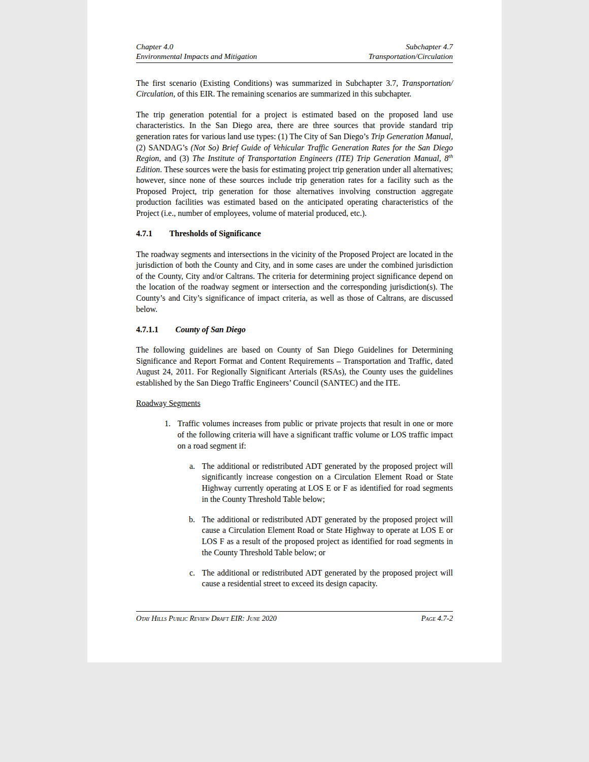Chapter 4.0 Environmental Impacts and Mitigation
Subchapter 4.7 Transportation/Circulation
The first scenario (Existing Conditions) was summarized in Subchapter 3.7, Transportation/ Circulation, of this EIR. The remaining scenarios are summarized in this subchapter.
The trip generation potential for a project is estimated based on the proposed land use characteristics. In the San Diego area, there are three sources that provide standard trip generation rates for various land use types: (1) The City of San Diego’s Trip Generation Manual, (2) SANDAG’s (Not So) Brief Guide of Vehicular Traffic Generation Rates for the San Diego Region, and (3) The Institute of Transportation Engineers (ITE) Trip Generation Manual, 8th Edition. These sources were the basis for estimating project trip generation under all alternatives; however, since none of these sources include trip generation rates for a facility such as the Proposed Project, trip generation for those alternatives involving construction aggregate production facilities was estimated based on the anticipated operating characteristics of the Project (i.e., number of employees, volume of material produced, etc.).
4.7.1 Thresholds of Significance
The roadway segments and intersections in the vicinity of the Proposed Project are located in the jurisdiction of both the County and City, and in some cases are under the combined jurisdiction of the County, City and/or Caltrans. The criteria for determining project significance depend on the location of the roadway segment or intersection and the corresponding jurisdiction(s). The County’s and City’s significance of impact criteria, as well as those of Caltrans, are discussed below.
4.7.1.1 County of San Diego
The following guidelines are based on County of San Diego Guidelines for Determining Significance and Report Format and Content Requirements – Transportation and Traffic, dated August 24, 2011. For Regionally Significant Arterials (RSAs), the County uses the guidelines established by the San Diego Traffic Engineers’ Council (SANTEC) and the ITE.
Roadway Segments
Traffic volumes increases from public or private projects that result in one or more of the following criteria will have a significant traffic volume or LOS traffic impact on a road segment if:
The additional or redistributed ADT generated by the proposed project will significantly increase congestion on a Circulation Element Road or State Highway currently operating at LOS E or F as identified for road segments in the County Threshold Table below;
The additional or redistributed ADT generated by the proposed project will cause a Circulation Element Road or State Highway to operate at LOS E or LOS F as a result of the proposed project as identified for road segments in the County Threshold Table below; or
The additional or redistributed ADT generated by the proposed project will cause a residential street to exceed its design capacity.
Otay Hills Public Review Draft EIR: June 2020
Page 4.7-2